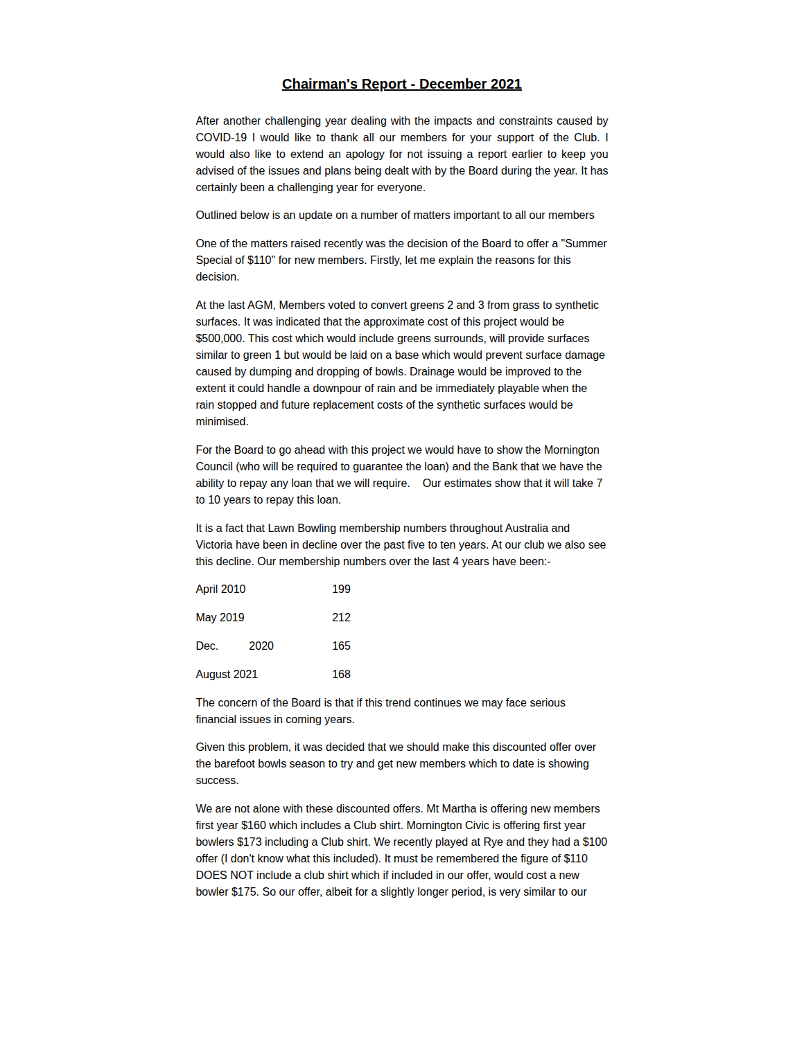Chairman's Report - December 2021
After another challenging year dealing with the impacts and constraints caused by COVID-19 I would like to thank all our members for your support of the Club. I would also like to extend an apology for not issuing a report earlier to keep you advised of the issues and plans being dealt with by the Board during the year. It has certainly been a challenging year for everyone.
Outlined below is an update on a number of matters important to all our members
One of the matters raised recently was the decision of the Board to offer a "Summer Special of $110" for new members. Firstly, let me explain the reasons for this decision.
At the last AGM, Members voted to convert greens 2 and 3 from grass to synthetic surfaces. It was indicated that the approximate cost of this project would be $500,000. This cost which would include greens surrounds, will provide surfaces similar to green 1 but would be laid on a base which would prevent surface damage caused by dumping and dropping of bowls. Drainage would be improved to the extent it could handle a downpour of rain and be immediately playable when the rain stopped and future replacement costs of the synthetic surfaces would be minimised.
For the Board to go ahead with this project we would have to show the Mornington Council (who will be required to guarantee the loan) and the Bank that we have the ability to repay any loan that we will require. Our estimates show that it will take 7 to 10 years to repay this loan.
It is a fact that Lawn Bowling membership numbers throughout Australia and Victoria have been in decline over the past five to ten years. At our club we also see this decline. Our membership numbers over the last 4 years have been:-
April 2010199
May 2019212
Dec. 2020165
August 2021168
The concern of the Board is that if this trend continues we may face serious financial issues in coming years.
Given this problem, it was decided that we should make this discounted offer over the barefoot bowls season to try and get new members which to date is showing success.
We are not alone with these discounted offers. Mt Martha is offering new members first year $160 which includes a Club shirt. Mornington Civic is offering first year bowlers $173 including a Club shirt. We recently played at Rye and they had a $100 offer (I don't know what this included). It must be remembered the figure of $110 DOES NOT include a club shirt which if included in our offer, would cost a new bowler $175. So our offer, albeit for a slightly longer period, is very similar to our